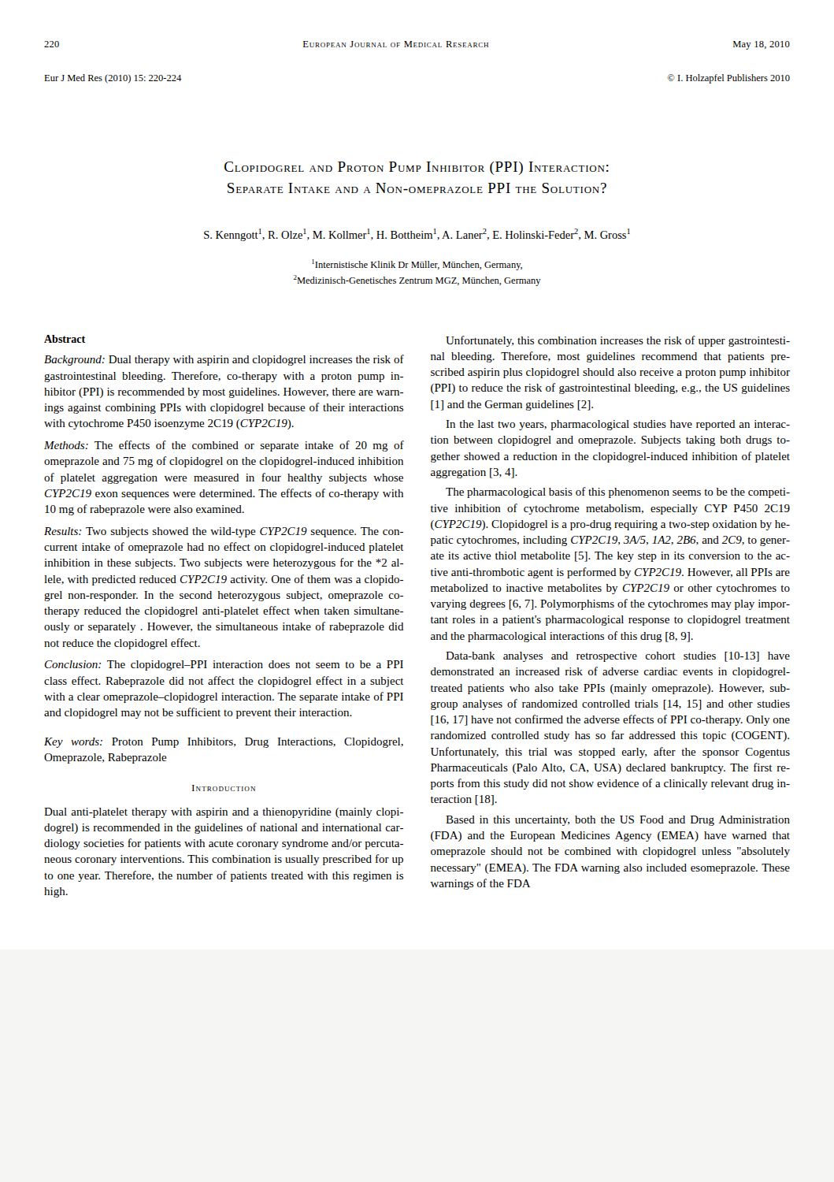220 European Journal of Medical Research May 18, 2010
Eur J Med Res (2010) 15: 220-224 © I. Holzapfel Publishers 2010
Clopidogrel and Proton Pump Inhibitor (PPI) Interaction:
Separate Intake and a Non-omeprazole PPI the Solution?
S. Kenngott1, R. Olze1, M. Kollmer1, H. Bottheim1, A. Laner2, E. Holinski-Feder2, M. Gross1
1Internistische Klinik Dr Müller, München, Germany,
2Medizinisch-Genetisches Zentrum MGZ, München, Germany
Abstract
Background: Dual therapy with aspirin and clopidogrel increases the risk of gastrointestinal bleeding. Therefore, co-therapy with a proton pump inhibitor (PPI) is recommended by most guidelines. However, there are warnings against combining PPIs with clopidogrel because of their interactions with cytochrome P450 isoenzyme 2C19 (CYP2C19).
Methods: The effects of the combined or separate intake of 20 mg of omeprazole and 75 mg of clopidogrel on the clopidogrel-induced inhibition of platelet aggregation were measured in four healthy subjects whose CYP2C19 exon sequences were determined. The effects of co-therapy with 10 mg of rabeprazole were also examined.
Results: Two subjects showed the wild-type CYP2C19 sequence. The concurrent intake of omeprazole had no effect on clopidogrel-induced platelet inhibition in these subjects. Two subjects were heterozygous for the *2 allele, with predicted reduced CYP2C19 activity. One of them was a clopidogrel non-responder. In the second heterozygous subject, omeprazole co-therapy reduced the clopidogrel anti-platelet effect when taken simultaneously or separately . However, the simultaneous intake of rabeprazole did not reduce the clopidogrel effect.
Conclusion: The clopidogrel–PPI interaction does not seem to be a PPI class effect. Rabeprazole did not affect the clopidogrel effect in a subject with a clear omeprazole–clopidogrel interaction. The separate intake of PPI and clopidogrel may not be sufficient to prevent their interaction.
Key words: Proton Pump Inhibitors, Drug Interactions, Clopidogrel, Omeprazole, Rabeprazole
Introduction
Dual anti-platelet therapy with aspirin and a thienopyridine (mainly clopidogrel) is recommended in the guidelines of national and international cardiology societies for patients with acute coronary syndrome and/or percutaneous coronary interventions. This combination is usually prescribed for up to one year. Therefore, the number of patients treated with this regimen is high.
Unfortunately, this combination increases the risk of upper gastrointestinal bleeding. Therefore, most guidelines recommend that patients prescribed aspirin plus clopidogrel should also receive a proton pump inhibitor (PPI) to reduce the risk of gastrointestinal bleeding, e.g., the US guidelines [1] and the German guidelines [2].
In the last two years, pharmacological studies have reported an interaction between clopidogrel and omeprazole. Subjects taking both drugs together showed a reduction in the clopidogrel-induced inhibition of platelet aggregation [3, 4].
The pharmacological basis of this phenomenon seems to be the competitive inhibition of cytochrome metabolism, especially CYP P450 2C19 (CYP2C19). Clopidogrel is a pro-drug requiring a two-step oxidation by hepatic cytochromes, including CYP2C19, 3A/5, 1A2, 2B6, and 2C9, to generate its active thiol metabolite [5]. The key step in its conversion to the active anti-thrombotic agent is performed by CYP2C19. However, all PPIs are metabolized to inactive metabolites by CYP2C19 or other cytochromes to varying degrees [6, 7]. Polymorphisms of the cytochromes may play important roles in a patient's pharmacological response to clopidogrel treatment and the pharmacological interactions of this drug [8, 9].
Data-bank analyses and retrospective cohort studies [10-13] have demonstrated an increased risk of adverse cardiac events in clopidogrel-treated patients who also take PPIs (mainly omeprazole). However, subgroup analyses of randomized controlled trials [14, 15] and other studies [16, 17] have not confirmed the adverse effects of PPI co-therapy. Only one randomized controlled study has so far addressed this topic (COGENT). Unfortunately, this trial was stopped early, after the sponsor Cogentus Pharmaceuticals (Palo Alto, CA, USA) declared bankruptcy. The first reports from this study did not show evidence of a clinically relevant drug interaction [18].
Based in this uncertainty, both the US Food and Drug Administration (FDA) and the European Medicines Agency (EMEA) have warned that omeprazole should not be combined with clopidogrel unless "absolutely necessary" (EMEA). The FDA warning also included esomeprazole. These warnings of the FDA